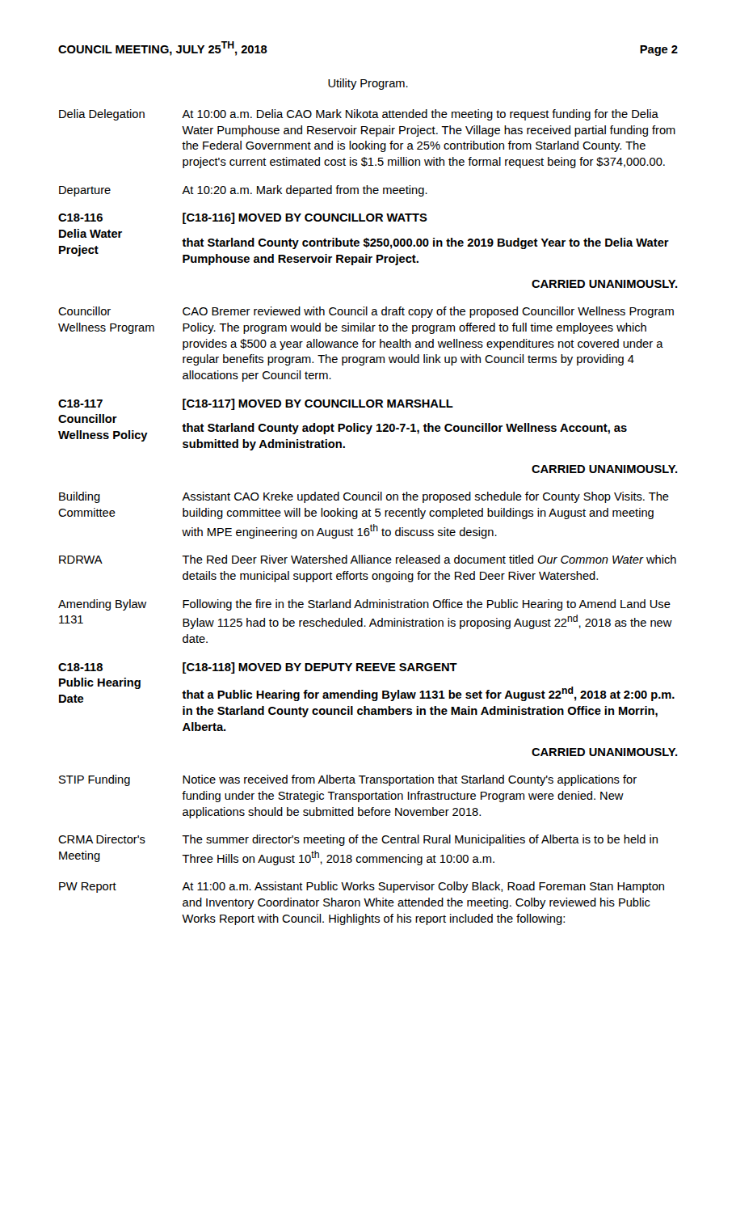Council Meeting, July 25th, 2018 Page 2
Utility Program.
Delia Delegation
At 10:00 a.m. Delia CAO Mark Nikota attended the meeting to request funding for the Delia Water Pumphouse and Reservoir Repair Project. The Village has received partial funding from the Federal Government and is looking for a 25% contribution from Starland County. The project's current estimated cost is $1.5 million with the formal request being for $374,000.00.
Departure
At 10:20 a.m. Mark departed from the meeting.
C18-116
Delia Water
Project
[C18-116] MOVED BY COUNCILLOR WATTS
that Starland County contribute $250,000.00 in the 2019 Budget Year to the Delia Water Pumphouse and Reservoir Repair Project.
CARRIED UNANIMOUSLY.
Councillor
Wellness Program
CAO Bremer reviewed with Council a draft copy of the proposed Councillor Wellness Program Policy. The program would be similar to the program offered to full time employees which provides a $500 a year allowance for health and wellness expenditures not covered under a regular benefits program. The program would link up with Council terms by providing 4 allocations per Council term.
C18-117
Councillor
Wellness Policy
[C18-117] MOVED BY COUNCILLOR MARSHALL
that Starland County adopt Policy 120-7-1, the Councillor Wellness Account, as submitted by Administration.
CARRIED UNANIMOUSLY.
Building
Committee
Assistant CAO Kreke updated Council on the proposed schedule for County Shop Visits. The building committee will be looking at 5 recently completed buildings in August and meeting with MPE engineering on August 16th to discuss site design.
RDRWA
The Red Deer River Watershed Alliance released a document titled Our Common Water which details the municipal support efforts ongoing for the Red Deer River Watershed.
Amending Bylaw
1131
Following the fire in the Starland Administration Office the Public Hearing to Amend Land Use Bylaw 1125 had to be rescheduled. Administration is proposing August 22nd, 2018 as the new date.
C18-118
Public Hearing
Date
[C18-118] MOVED BY DEPUTY REEVE SARGENT
that a Public Hearing for amending Bylaw 1131 be set for August 22nd, 2018 at 2:00 p.m. in the Starland County council chambers in the Main Administration Office in Morrin, Alberta.
CARRIED UNANIMOUSLY.
STIP Funding
Notice was received from Alberta Transportation that Starland County's applications for funding under the Strategic Transportation Infrastructure Program were denied. New applications should be submitted before November 2018.
CRMA Director's
Meeting
The summer director's meeting of the Central Rural Municipalities of Alberta is to be held in Three Hills on August 10th, 2018 commencing at 10:00 a.m.
PW Report
At 11:00 a.m. Assistant Public Works Supervisor Colby Black, Road Foreman Stan Hampton and Inventory Coordinator Sharon White attended the meeting. Colby reviewed his Public Works Report with Council. Highlights of his report included the following: